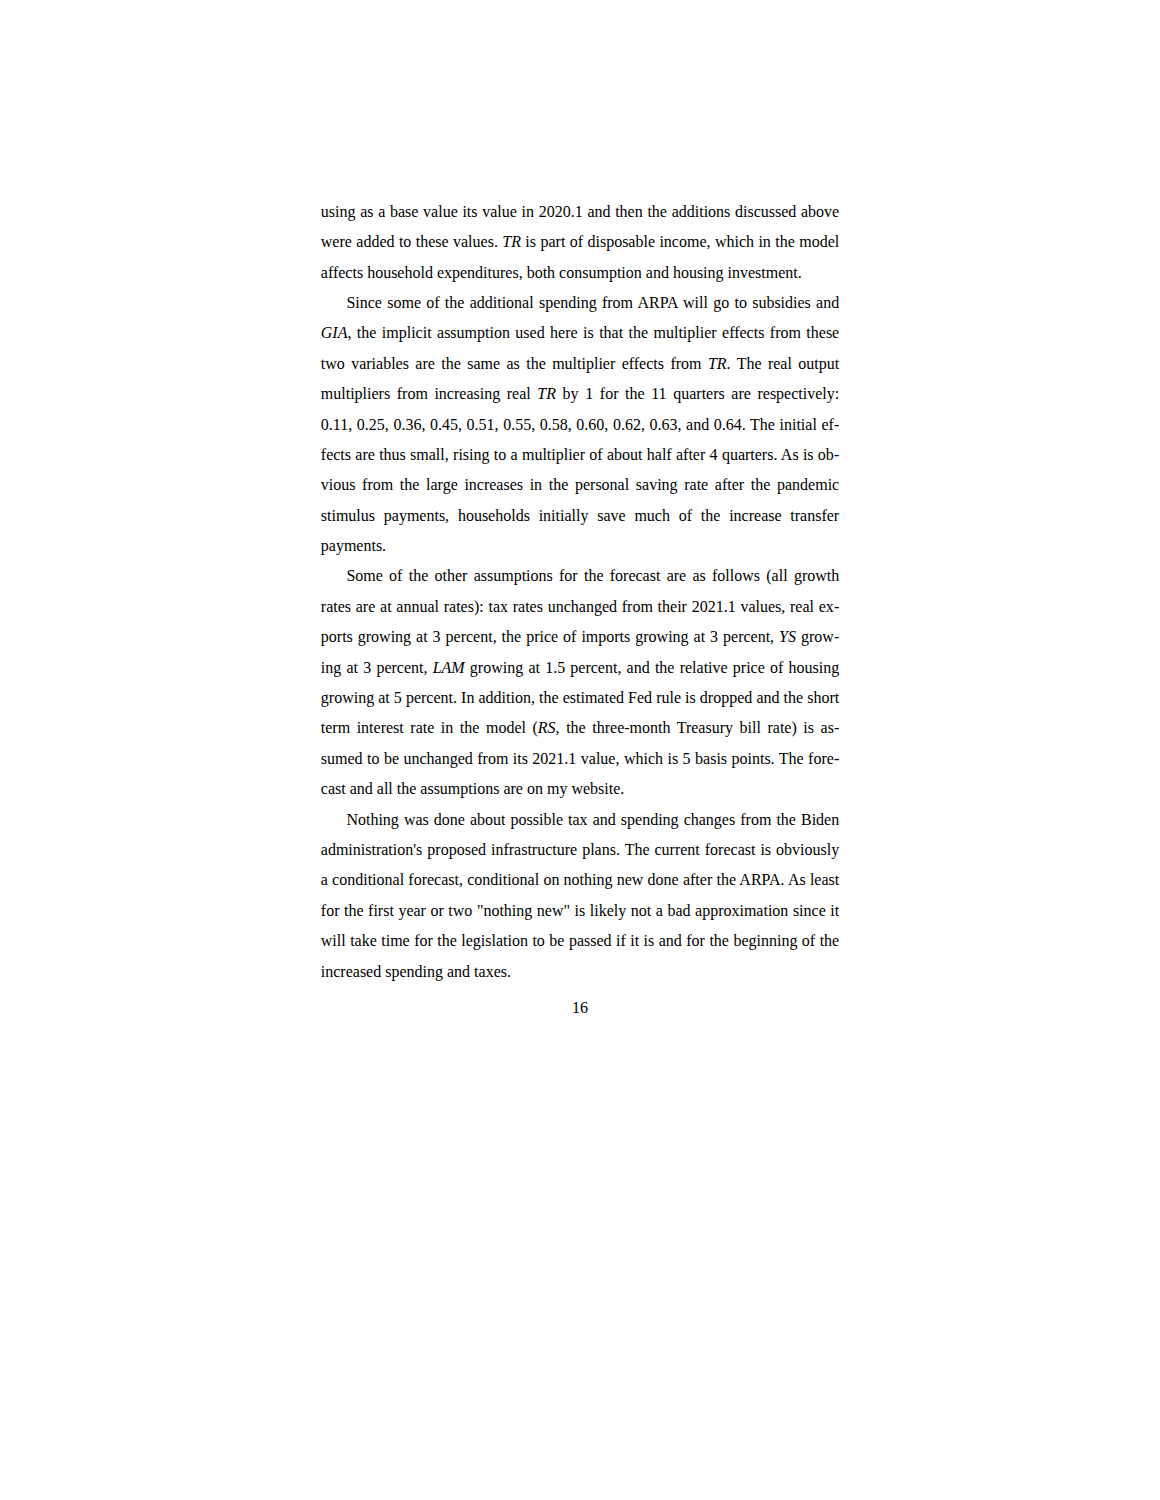using as a base value its value in 2020.1 and then the additions discussed above were added to these values. TR is part of disposable income, which in the model affects household expenditures, both consumption and housing investment.
Since some of the additional spending from ARPA will go to subsidies and GIA, the implicit assumption used here is that the multiplier effects from these two variables are the same as the multiplier effects from TR. The real output multipliers from increasing real TR by 1 for the 11 quarters are respectively: 0.11, 0.25, 0.36, 0.45, 0.51, 0.55, 0.58, 0.60, 0.62, 0.63, and 0.64. The initial effects are thus small, rising to a multiplier of about half after 4 quarters. As is obvious from the large increases in the personal saving rate after the pandemic stimulus payments, households initially save much of the increase transfer payments.
Some of the other assumptions for the forecast are as follows (all growth rates are at annual rates): tax rates unchanged from their 2021.1 values, real exports growing at 3 percent, the price of imports growing at 3 percent, YS growing at 3 percent, LAM growing at 1.5 percent, and the relative price of housing growing at 5 percent. In addition, the estimated Fed rule is dropped and the short term interest rate in the model (RS, the three-month Treasury bill rate) is assumed to be unchanged from its 2021.1 value, which is 5 basis points. The forecast and all the assumptions are on my website.
Nothing was done about possible tax and spending changes from the Biden administration's proposed infrastructure plans. The current forecast is obviously a conditional forecast, conditional on nothing new done after the ARPA. As least for the first year or two "nothing new" is likely not a bad approximation since it will take time for the legislation to be passed if it is and for the beginning of the increased spending and taxes.
16